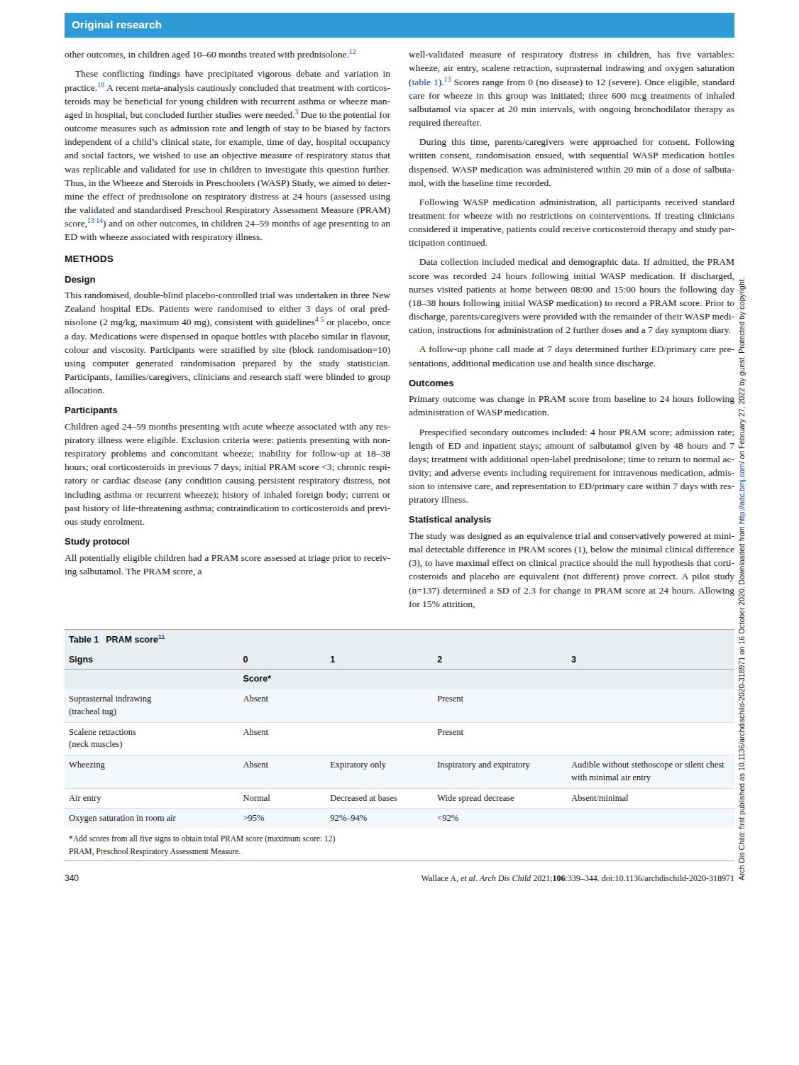Original research
Arch Dis Child: first published as 10.1136/archdischild-2020-318971 on 16 October 2020. Downloaded from http://adc.bmj.com/ on February 27, 2022 by guest. Protected by copyright.
other outcomes, in children aged 10–60 months treated with prednisolone.12
These conflicting findings have precipitated vigorous debate and variation in practice.10 A recent meta-analysis cautiously concluded that treatment with corticosteroids may be beneficial for young children with recurrent asthma or wheeze managed in hospital, but concluded further studies were needed.3 Due to the potential for outcome measures such as admission rate and length of stay to be biased by factors independent of a child’s clinical state, for example, time of day, hospital occupancy and social factors, we wished to use an objective measure of respiratory status that was replicable and validated for use in children to investigate this question further. Thus, in the Wheeze and Steroids in Preschoolers (WASP) Study, we aimed to determine the effect of prednisolone on respiratory distress at 24 hours (assessed using the validated and standardised Preschool Respiratory Assessment Measure (PRAM) score,13 14) and on other outcomes, in children 24–59 months of age presenting to an ED with wheeze associated with respiratory illness.
Methods
Design
This randomised, double-blind placebo-controlled trial was undertaken in three New Zealand hospital EDs. Patients were randomised to either 3 days of oral prednisolone (2 mg/kg, maximum 40 mg), consistent with guidelines4 5 or placebo, once a day. Medications were dispensed in opaque bottles with placebo similar in flavour, colour and viscosity. Participants were stratified by site (block randomisation=10) using computer generated randomisation prepared by the study statistician. Participants, families/caregivers, clinicians and research staff were blinded to group allocation.
Participants
Children aged 24–59 months presenting with acute wheeze associated with any respiratory illness were eligible. Exclusion criteria were: patients presenting with non-respiratory problems and concomitant wheeze; inability for follow-up at 18–38 hours; oral corticosteroids in previous 7 days; initial PRAM score <3; chronic respiratory or cardiac disease (any condition causing persistent respiratory distress, not including asthma or recurrent wheeze); history of inhaled foreign body; current or past history of life-threatening asthma; contraindication to corticosteroids and previous study enrolment.
Study protocol
All potentially eligible children had a PRAM score assessed at triage prior to receiving salbutamol. The PRAM score, a
well-validated measure of respiratory distress in children, has five variables: wheeze, air entry, scalene retraction, suprasternal indrawing and oxygen saturation (table 1).13 Scores range from 0 (no disease) to 12 (severe). Once eligible, standard care for wheeze in this group was initiated; three 600 mcg treatments of inhaled salbutamol via spacer at 20 min intervals, with ongoing bronchodilator therapy as required thereafter.
During this time, parents/caregivers were approached for consent. Following written consent, randomisation ensued, with sequential WASP medication bottles dispensed. WASP medication was administered within 20 min of a dose of salbutamol, with the baseline time recorded.
Following WASP medication administration, all participants received standard treatment for wheeze with no restrictions on cointerventions. If treating clinicians considered it imperative, patients could receive corticosteroid therapy and study participation continued.
Data collection included medical and demographic data. If admitted, the PRAM score was recorded 24 hours following initial WASP medication. If discharged, nurses visited patients at home between 08:00 and 15:00 hours the following day (18–38 hours following initial WASP medication) to record a PRAM score. Prior to discharge, parents/caregivers were provided with the remainder of their WASP medication, instructions for administration of 2 further doses and a 7 day symptom diary.
A follow-up phone call made at 7 days determined further ED/primary care presentations, additional medication use and health since discharge.
Outcomes
Primary outcome was change in PRAM score from baseline to 24 hours following administration of WASP medication.
Prespecified secondary outcomes included: 4 hour PRAM score; admission rate; length of ED and inpatient stays; amount of salbutamol given by 48 hours and 7 days; treatment with additional open-label prednisolone; time to return to normal activity; and adverse events including requirement for intravenous medication, admission to intensive care, and representation to ED/primary care within 7 days with respiratory illness.
Statistical analysis
The study was designed as an equivalence trial and conservatively powered at minimal detectable difference in PRAM scores (1), below the minimal clinical difference (3), to have maximal effect on clinical practice should the null hypothesis that corticosteroids and placebo are equivalent (not different) prove correct. A pilot study (n=137) determined a SD of 2.3 for change in PRAM score at 24 hours. Allowing for 15% attrition,
Table 1 PRAM score 11
| | Score* |
| Signs | 0 | 1 | 2 | 3 |
| Suprasternal indrawing (tracheal tug) | Absent | | Present | |
| Scalene retractions (neck muscles) | Absent | | Present | |
| Wheezing | Absent | Expiratory only | Inspiratory and expiratory | Audible without stethoscope or silent chest with minimal air entry |
| Air entry | Normal | Decreased at bases | Wide spread decrease | Absent/minimal |
| Oxygen saturation in room air | >95% | 92%–94% | <92% | |
*Add scores from all five signs to obtain total PRAM score (maximum score: 12)
PRAM, Preschool Respiratory Assessment Measure.
340
Wallace A, et al. Arch Dis Child 2021;106:339–344. doi:10.1136/archdischild-2020-318971